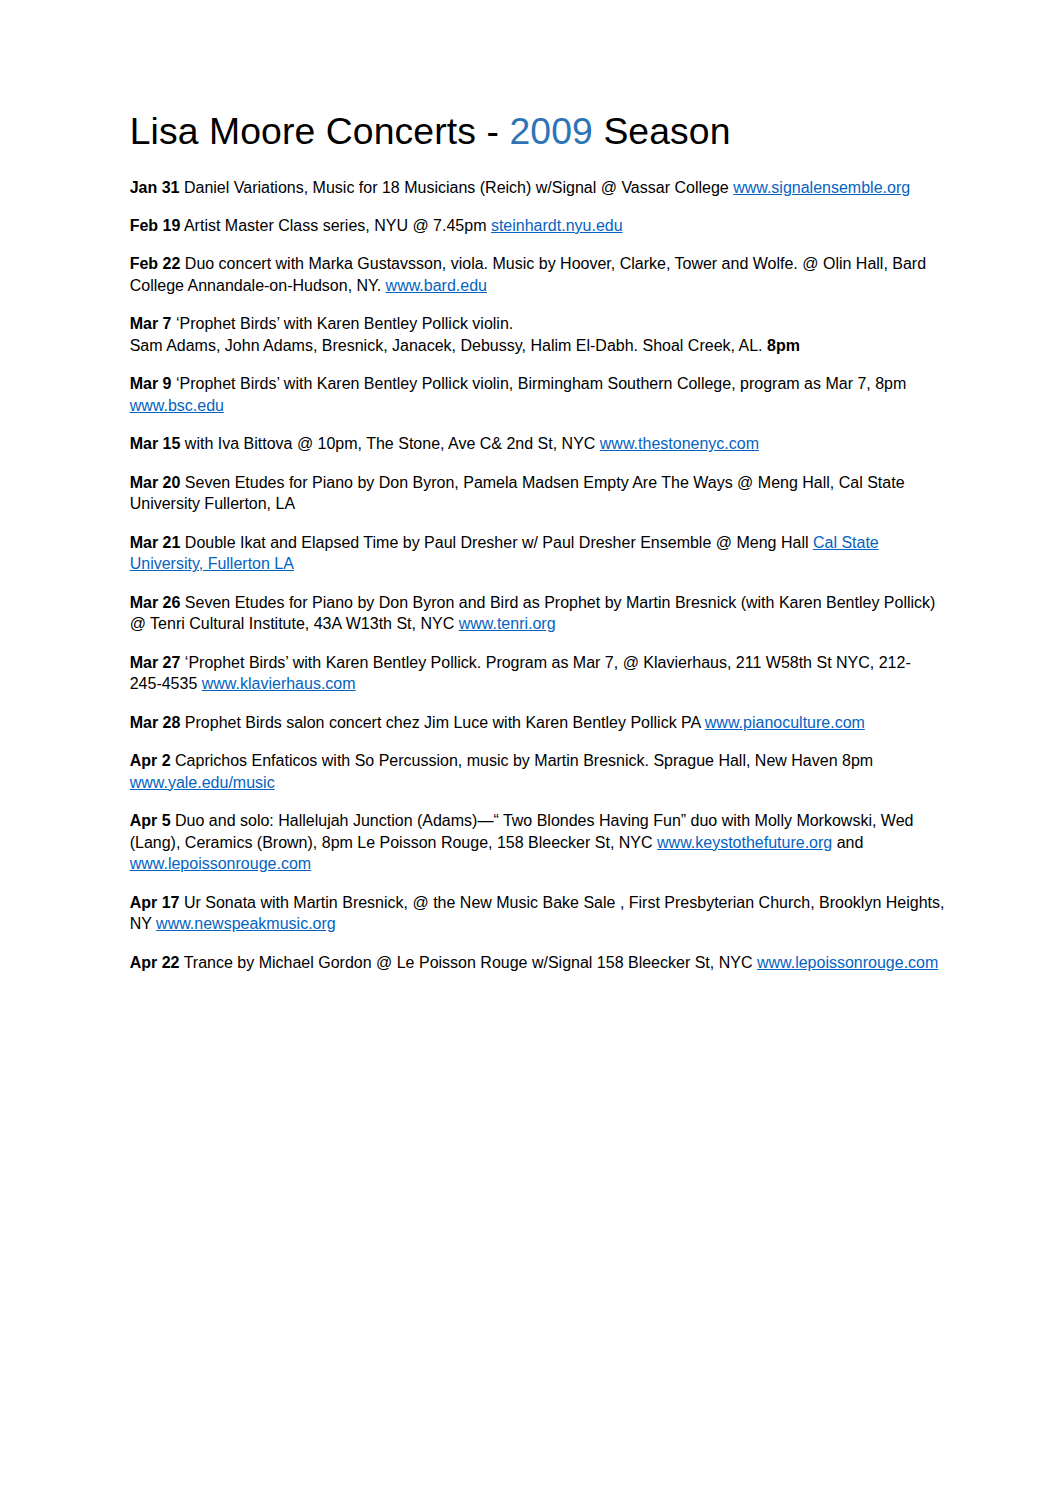Lisa Moore Concerts - 2009 Season
Jan 31 Daniel Variations, Music for 18 Musicians (Reich) w/Signal @ Vassar College www.signalensemble.org
Feb 19 Artist Master Class series, NYU @ 7.45pm steinhardt.nyu.edu
Feb 22 Duo concert with Marka Gustavsson, viola. Music by Hoover, Clarke, Tower and Wolfe. @ Olin Hall, Bard College Annandale-on-Hudson, NY. www.bard.edu
Mar 7 ‘Prophet Birds’ with Karen Bentley Pollick violin.
Sam Adams, John Adams, Bresnick, Janacek, Debussy, Halim El-Dabh. Shoal Creek, AL. 8pm
Mar 9 ‘Prophet Birds’ with Karen Bentley Pollick violin, Birmingham Southern College, program as Mar 7, 8pm www.bsc.edu
Mar 15 with Iva Bittova @ 10pm, The Stone, Ave C& 2nd St, NYC www.thestonenyc.com
Mar 20 Seven Etudes for Piano by Don Byron, Pamela Madsen Empty Are The Ways @ Meng Hall, Cal State University Fullerton, LA
Mar 21 Double Ikat and Elapsed Time by Paul Dresher w/ Paul Dresher Ensemble @ Meng Hall Cal State University, Fullerton LA
Mar 26 Seven Etudes for Piano by Don Byron and Bird as Prophet by Martin Bresnick (with Karen Bentley Pollick) @ Tenri Cultural Institute, 43A W13th St, NYC www.tenri.org
Mar 27 ‘Prophet Birds’ with Karen Bentley Pollick. Program as Mar 7, @ Klavierhaus, 211 W58th St NYC, 212- 245-4535 www.klavierhaus.com
Mar 28 Prophet Birds salon concert chez Jim Luce with Karen Bentley Pollick PA www.pianoculture.com
Apr 2 Caprichos Enfaticos with So Percussion, music by Martin Bresnick. Sprague Hall, New Haven 8pm www.yale.edu/music
Apr 5 Duo and solo: Hallelujah Junction (Adams)—“ Two Blondes Having Fun” duo with Molly Morkowski, Wed (Lang), Ceramics (Brown), 8pm Le Poisson Rouge, 158 Bleecker St, NYC www.keystothefuture.org and www.lepoissonrouge.com
Apr 17 Ur Sonata with Martin Bresnick, @ the New Music Bake Sale , First Presbyterian Church, Brooklyn Heights, NY www.newspeakmusic.org
Apr 22 Trance by Michael Gordon @ Le Poisson Rouge w/Signal 158 Bleecker St, NYC www.lepoissonrouge.com